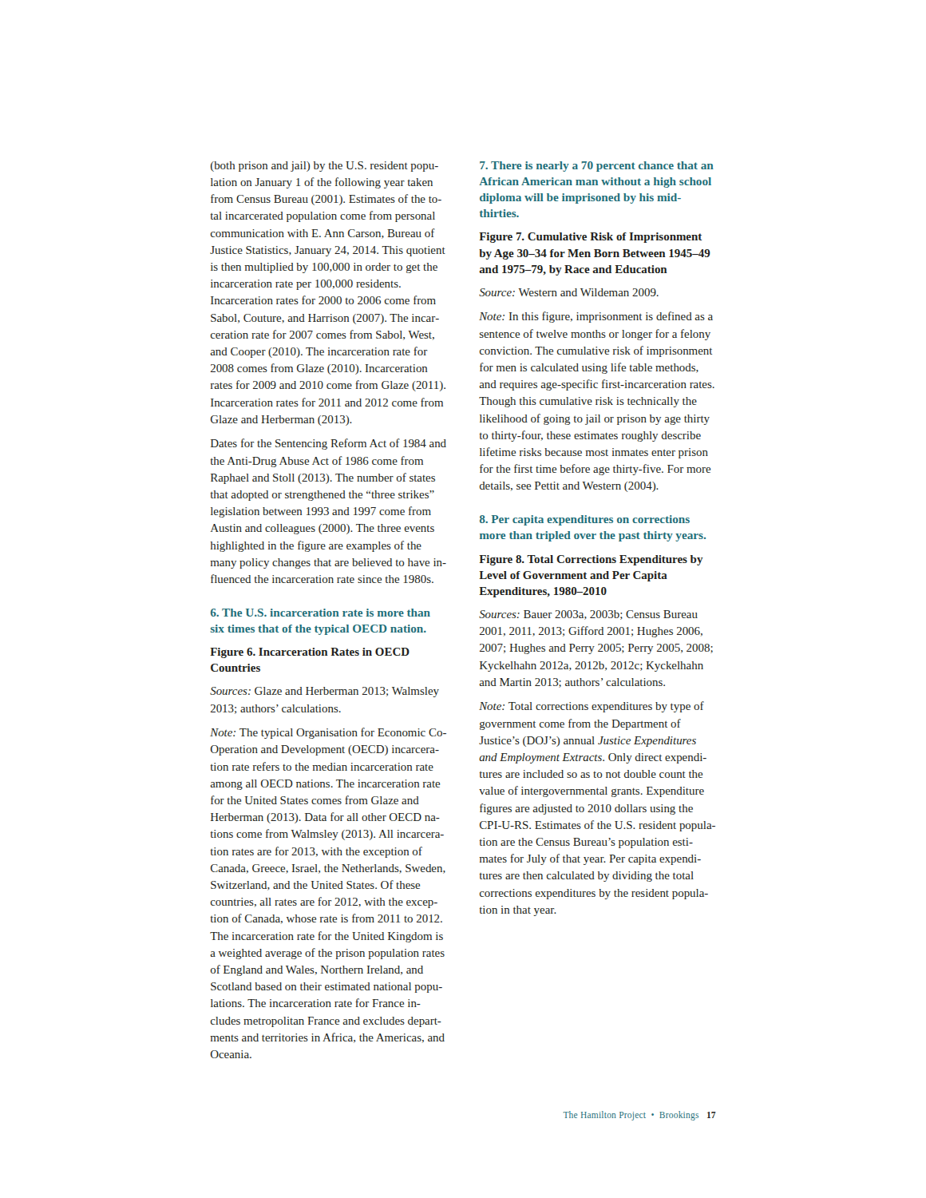(both prison and jail) by the U.S. resident population on January 1 of the following year taken from Census Bureau (2001). Estimates of the total incarcerated population come from personal communication with E. Ann Carson, Bureau of Justice Statistics, January 24, 2014. This quotient is then multiplied by 100,000 in order to get the incarceration rate per 100,000 residents. Incarceration rates for 2000 to 2006 come from Sabol, Couture, and Harrison (2007). The incarceration rate for 2007 comes from Sabol, West, and Cooper (2010). The incarceration rate for 2008 comes from Glaze (2010). Incarceration rates for 2009 and 2010 come from Glaze (2011). Incarceration rates for 2011 and 2012 come from Glaze and Herberman (2013).
Dates for the Sentencing Reform Act of 1984 and the Anti-Drug Abuse Act of 1986 come from Raphael and Stoll (2013). The number of states that adopted or strengthened the “three strikes” legislation between 1993 and 1997 come from Austin and colleagues (2000). The three events highlighted in the figure are examples of the many policy changes that are believed to have influenced the incarceration rate since the 1980s.
6. The U.S. incarceration rate is more than six times that of the typical OECD nation.
Figure 6. Incarceration Rates in OECD Countries
Sources: Glaze and Herberman 2013; Walmsley 2013; authors’ calculations.
Note: The typical Organisation for Economic Co-Operation and Development (OECD) incarceration rate refers to the median incarceration rate among all OECD nations. The incarceration rate for the United States comes from Glaze and Herberman (2013). Data for all other OECD nations come from Walmsley (2013). All incarceration rates are for 2013, with the exception of Canada, Greece, Israel, the Netherlands, Sweden, Switzerland, and the United States. Of these countries, all rates are for 2012, with the exception of Canada, whose rate is from 2011 to 2012. The incarceration rate for the United Kingdom is a weighted average of the prison population rates of England and Wales, Northern Ireland, and Scotland based on their estimated national populations. The incarceration rate for France includes metropolitan France and excludes departments and territories in Africa, the Americas, and Oceania.
7. There is nearly a 70 percent chance that an African American man without a high school diploma will be imprisoned by his mid-thirties.
Figure 7. Cumulative Risk of Imprisonment by Age 30–34 for Men Born Between 1945–49 and 1975–79, by Race and Education
Source: Western and Wildeman 2009.
Note: In this figure, imprisonment is defined as a sentence of twelve months or longer for a felony conviction. The cumulative risk of imprisonment for men is calculated using life table methods, and requires age-specific first-incarceration rates. Though this cumulative risk is technically the likelihood of going to jail or prison by age thirty to thirty-four, these estimates roughly describe lifetime risks because most inmates enter prison for the first time before age thirty-five. For more details, see Pettit and Western (2004).
8. Per capita expenditures on corrections more than tripled over the past thirty years.
Figure 8. Total Corrections Expenditures by Level of Government and Per Capita Expenditures, 1980–2010
Sources: Bauer 2003a, 2003b; Census Bureau 2001, 2011, 2013; Gifford 2001; Hughes 2006, 2007; Hughes and Perry 2005; Perry 2005, 2008; Kyckelhahn 2012a, 2012b, 2012c; Kyckelhahn and Martin 2013; authors’ calculations.
Note: Total corrections expenditures by type of government come from the Department of Justice’s (DOJ’s) annual Justice Expenditures and Employment Extracts. Only direct expenditures are included so as to not double count the value of intergovernmental grants. Expenditure figures are adjusted to 2010 dollars using the CPI-U-RS. Estimates of the U.S. resident population are the Census Bureau’s population estimates for July of that year. Per capita expenditures are then calculated by dividing the total corrections expenditures by the resident population in that year.
The Hamilton Project • Brookings 17